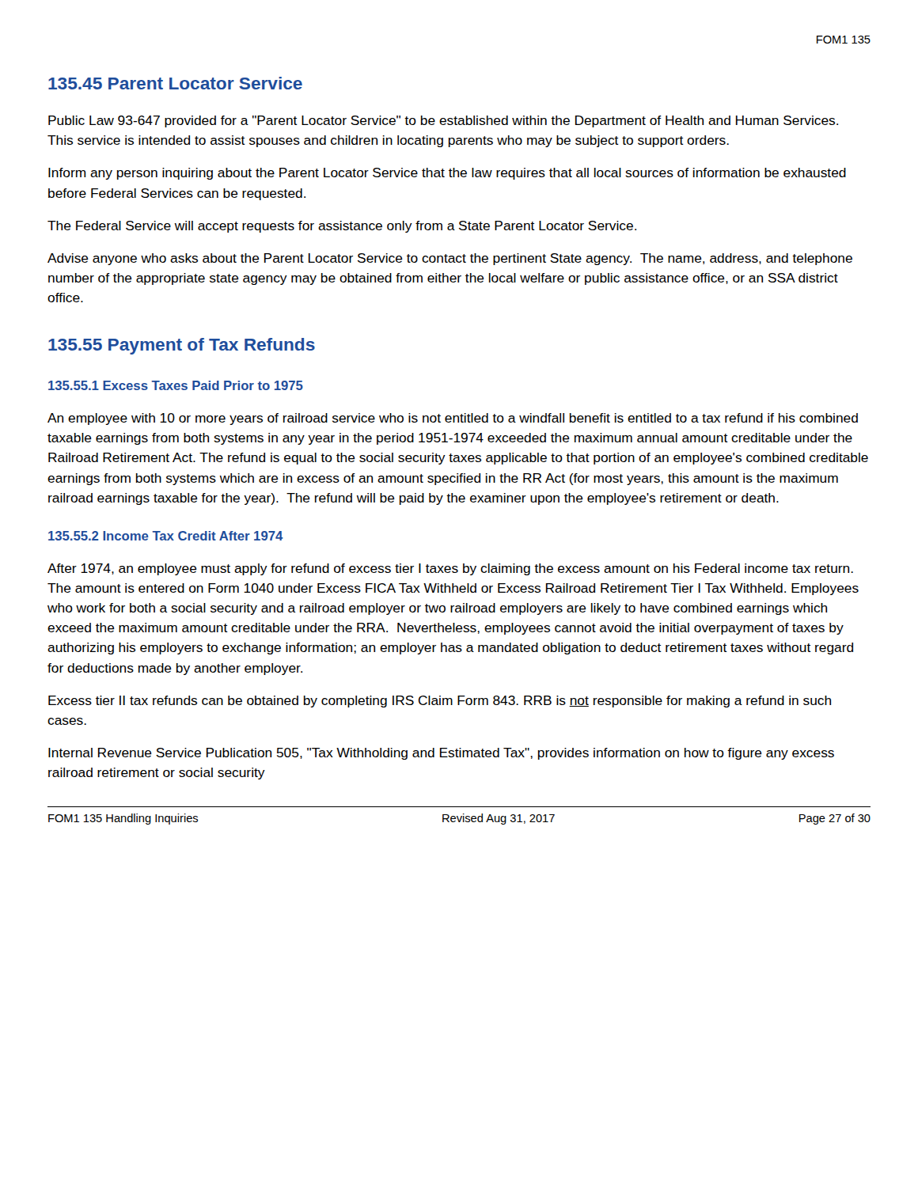FOM1 135
135.45 Parent Locator Service
Public Law 93-647 provided for a "Parent Locator Service" to be established within the Department of Health and Human Services. This service is intended to assist spouses and children in locating parents who may be subject to support orders.
Inform any person inquiring about the Parent Locator Service that the law requires that all local sources of information be exhausted before Federal Services can be requested.
The Federal Service will accept requests for assistance only from a State Parent Locator Service.
Advise anyone who asks about the Parent Locator Service to contact the pertinent State agency. The name, address, and telephone number of the appropriate state agency may be obtained from either the local welfare or public assistance office, or an SSA district office.
135.55 Payment of Tax Refunds
135.55.1 Excess Taxes Paid Prior to 1975
An employee with 10 or more years of railroad service who is not entitled to a windfall benefit is entitled to a tax refund if his combined taxable earnings from both systems in any year in the period 1951-1974 exceeded the maximum annual amount creditable under the Railroad Retirement Act. The refund is equal to the social security taxes applicable to that portion of an employee's combined creditable earnings from both systems which are in excess of an amount specified in the RR Act (for most years, this amount is the maximum railroad earnings taxable for the year). The refund will be paid by the examiner upon the employee's retirement or death.
135.55.2 Income Tax Credit After 1974
After 1974, an employee must apply for refund of excess tier I taxes by claiming the excess amount on his Federal income tax return. The amount is entered on Form 1040 under Excess FICA Tax Withheld or Excess Railroad Retirement Tier I Tax Withheld. Employees who work for both a social security and a railroad employer or two railroad employers are likely to have combined earnings which exceed the maximum amount creditable under the RRA. Nevertheless, employees cannot avoid the initial overpayment of taxes by authorizing his employers to exchange information; an employer has a mandated obligation to deduct retirement taxes without regard for deductions made by another employer.
Excess tier II tax refunds can be obtained by completing IRS Claim Form 843. RRB is not responsible for making a refund in such cases.
Internal Revenue Service Publication 505, "Tax Withholding and Estimated Tax", provides information on how to figure any excess railroad retirement or social security
FOM1 135 Handling Inquiries Revised Aug 31, 2017 Page 27 of 30